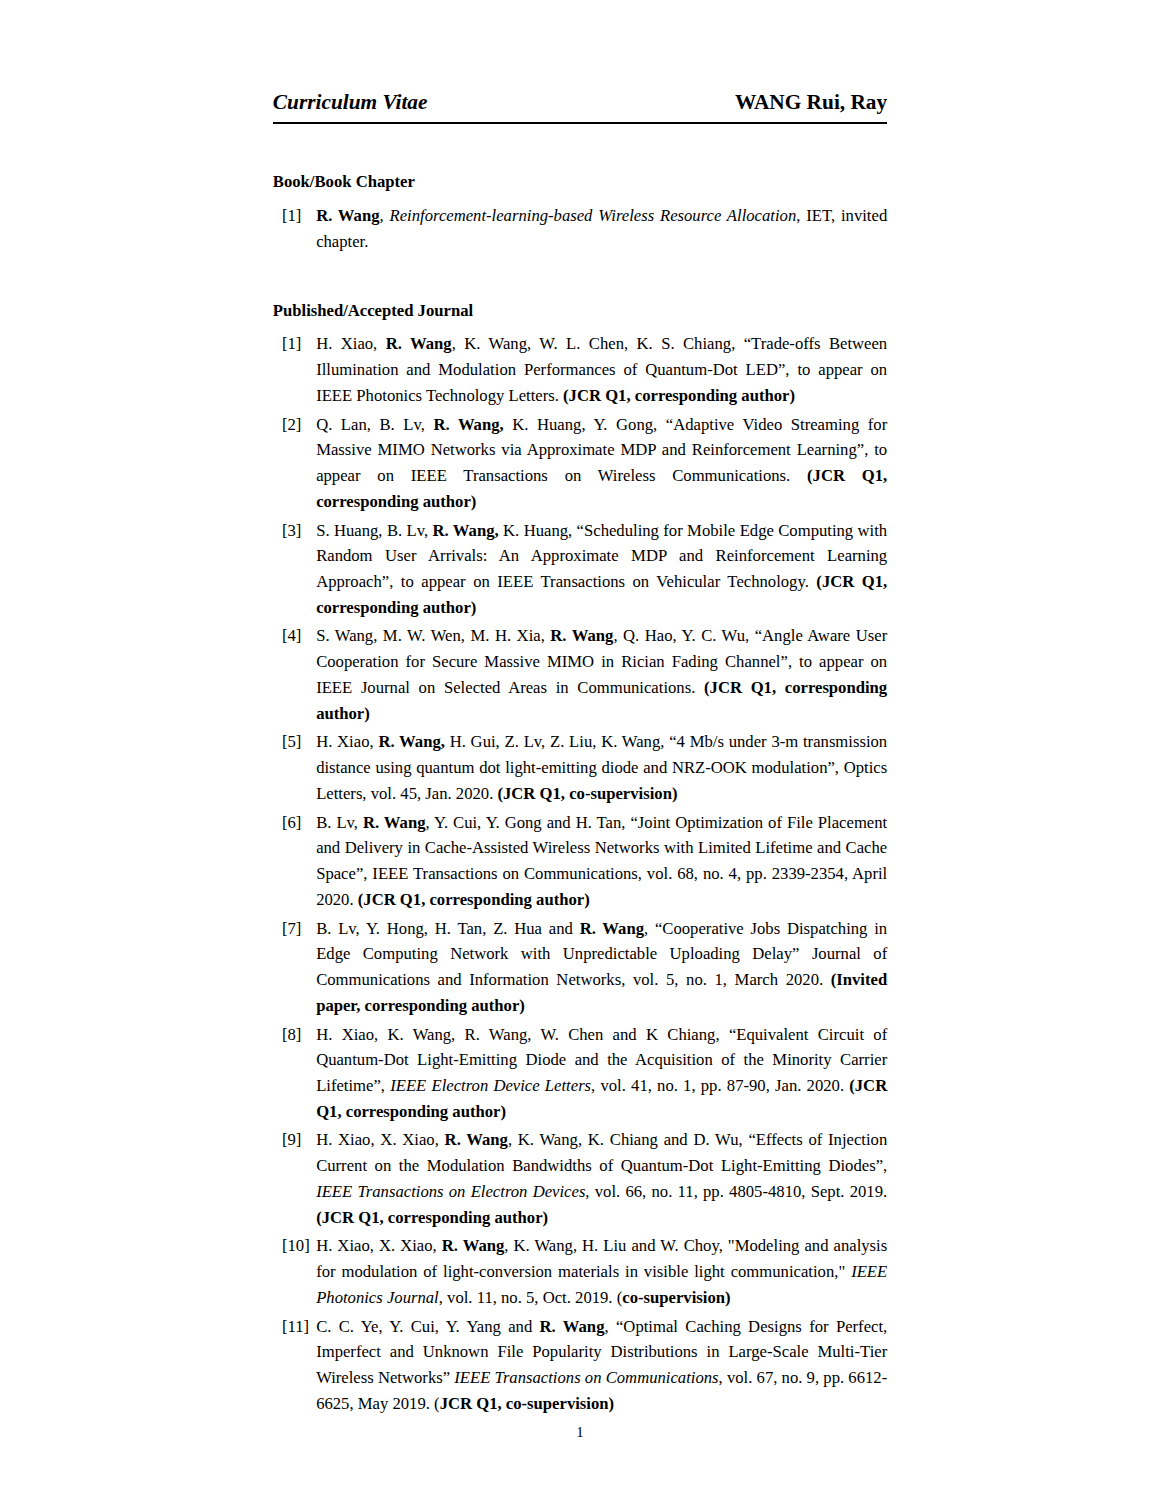Curriculum Vitae WANG Rui, Ray
Book/Book Chapter
[1] R. Wang, Reinforcement-learning-based Wireless Resource Allocation, IET, invited chapter.
Published/Accepted Journal
[1] H. Xiao, R. Wang, K. Wang, W. L. Chen, K. S. Chiang, “Trade-offs Between Illumination and Modulation Performances of Quantum-Dot LED”, to appear on IEEE Photonics Technology Letters. (JCR Q1, corresponding author)
[2] Q. Lan, B. Lv, R. Wang, K. Huang, Y. Gong, “Adaptive Video Streaming for Massive MIMO Networks via Approximate MDP and Reinforcement Learning”, to appear on IEEE Transactions on Wireless Communications. (JCR Q1, corresponding author)
[3] S. Huang, B. Lv, R. Wang, K. Huang, “Scheduling for Mobile Edge Computing with Random User Arrivals: An Approximate MDP and Reinforcement Learning Approach”, to appear on IEEE Transactions on Vehicular Technology. (JCR Q1, corresponding author)
[4] S. Wang, M. W. Wen, M. H. Xia, R. Wang, Q. Hao, Y. C. Wu, “Angle Aware User Cooperation for Secure Massive MIMO in Rician Fading Channel”, to appear on IEEE Journal on Selected Areas in Communications. (JCR Q1, corresponding author)
[5] H. Xiao, R. Wang, H. Gui, Z. Lv, Z. Liu, K. Wang, “4 Mb/s under 3-m transmission distance using quantum dot light-emitting diode and NRZ-OOK modulation”, Optics Letters, vol. 45, Jan. 2020. (JCR Q1, co-supervision)
[6] B. Lv, R. Wang, Y. Cui, Y. Gong and H. Tan, “Joint Optimization of File Placement and Delivery in Cache-Assisted Wireless Networks with Limited Lifetime and Cache Space”, IEEE Transactions on Communications, vol. 68, no. 4, pp. 2339-2354, April 2020. (JCR Q1, corresponding author)
[7] B. Lv, Y. Hong, H. Tan, Z. Hua and R. Wang, “Cooperative Jobs Dispatching in Edge Computing Network with Unpredictable Uploading Delay” Journal of Communications and Information Networks, vol. 5, no. 1, March 2020. (Invited paper, corresponding author)
[8] H. Xiao, K. Wang, R. Wang, W. Chen and K Chiang, “Equivalent Circuit of Quantum-Dot Light-Emitting Diode and the Acquisition of the Minority Carrier Lifetime”, IEEE Electron Device Letters, vol. 41, no. 1, pp. 87-90, Jan. 2020. (JCR Q1, corresponding author)
[9] H. Xiao, X. Xiao, R. Wang, K. Wang, K. Chiang and D. Wu, “Effects of Injection Current on the Modulation Bandwidths of Quantum-Dot Light-Emitting Diodes”, IEEE Transactions on Electron Devices, vol. 66, no. 11, pp. 4805-4810, Sept. 2019. (JCR Q1, corresponding author)
[10] H. Xiao, X. Xiao, R. Wang, K. Wang, H. Liu and W. Choy, "Modeling and analysis for modulation of light-conversion materials in visible light communication," IEEE Photonics Journal, vol. 11, no. 5, Oct. 2019. (co-supervision)
[11] C. C. Ye, Y. Cui, Y. Yang and R. Wang, “Optimal Caching Designs for Perfect, Imperfect and Unknown File Popularity Distributions in Large-Scale Multi-Tier Wireless Networks” IEEE Transactions on Communications, vol. 67, no. 9, pp. 6612-6625, May 2019. (JCR Q1, co-supervision)
1